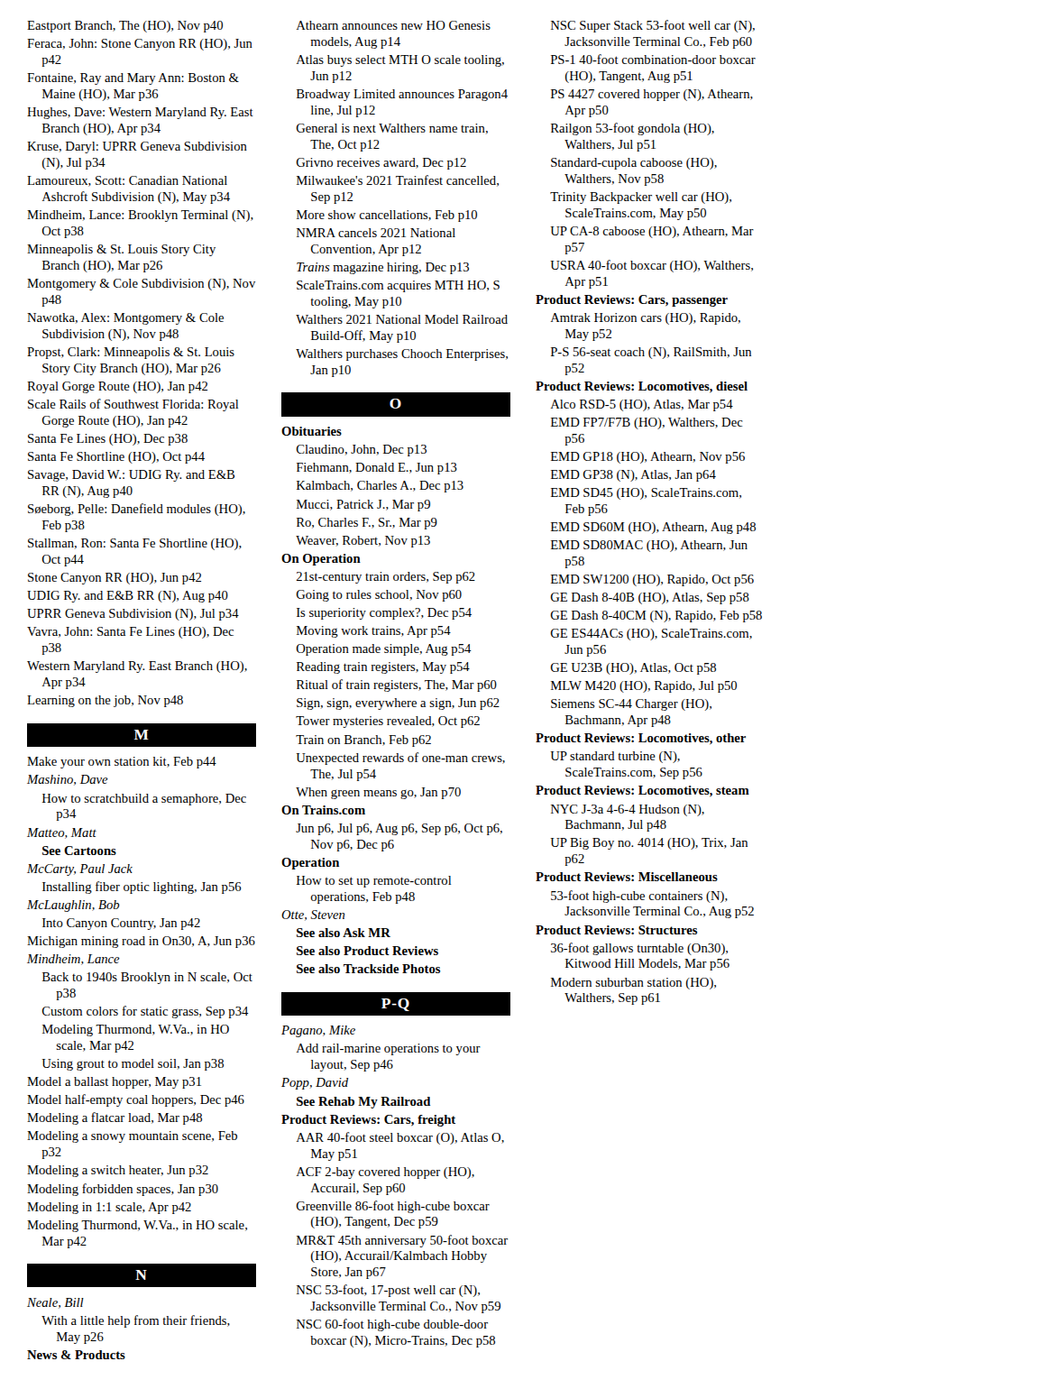Eastport Branch, The (HO), Nov p40
Feraca, John: Stone Canyon RR (HO), Jun p42
Fontaine, Ray and Mary Ann: Boston & Maine (HO), Mar p36
Hughes, Dave: Western Maryland Ry. East Branch (HO), Apr p34
Kruse, Daryl: UPRR Geneva Subdivision (N), Jul p34
Lamoureux, Scott: Canadian National Ashcroft Subdivision (N), May p34
Mindheim, Lance: Brooklyn Terminal (N), Oct p38
Minneapolis & St. Louis Story City Branch (HO), Mar p26
Montgomery & Cole Subdivision (N), Nov p48
Nawotka, Alex: Montgomery & Cole Subdivision (N), Nov p48
Propst, Clark: Minneapolis & St. Louis Story City Branch (HO), Mar p26
Royal Gorge Route (HO), Jan p42
Scale Rails of Southwest Florida: Royal Gorge Route (HO), Jan p42
Santa Fe Lines (HO), Dec p38
Santa Fe Shortline (HO), Oct p44
Savage, David W.: UDIG Ry. and E&B RR (N), Aug p40
Søeborg, Pelle: Danefield modules (HO), Feb p38
Stallman, Ron: Santa Fe Shortline (HO), Oct p44
Stone Canyon RR (HO), Jun p42
UDIG Ry. and E&B RR (N), Aug p40
UPRR Geneva Subdivision (N), Jul p34
Vavra, John: Santa Fe Lines (HO), Dec p38
Western Maryland Ry. East Branch (HO), Apr p34
Learning on the job, Nov p48
M
Make your own station kit, Feb p44
Mashino, Dave
How to scratchbuild a semaphore, Dec p34
Matteo, Matt
See Cartoons
McCarty, Paul Jack
Installing fiber optic lighting, Jan p56
McLaughlin, Bob
Into Canyon Country, Jan p42
Michigan mining road in On30, A, Jun p36
Mindheim, Lance
Back to 1940s Brooklyn in N scale, Oct p38
Custom colors for static grass, Sep p34
Modeling Thurmond, W.Va., in HO scale, Mar p42
Using grout to model soil, Jan p38
Model a ballast hopper, May p31
Model half-empty coal hoppers, Dec p46
Modeling a flatcar load, Mar p48
Modeling a snowy mountain scene, Feb p32
Modeling a switch heater, Jun p32
Modeling forbidden spaces, Jan p30
Modeling in 1:1 scale, Apr p42
Modeling Thurmond, W.Va., in HO scale, Mar p42
N
Neale, Bill
With a little help from their friends, May p26
News & Products
Athearn announces new HO Genesis models, Aug p14
Atlas buys select MTH O scale tooling, Jun p12
Broadway Limited announces Paragon4 line, Jul p12
General is next Walthers name train, The, Oct p12
Grivno receives award, Dec p12
Milwaukee's 2021 Trainfest cancelled, Sep p12
More show cancellations, Feb p10
NMRA cancels 2021 National Convention, Apr p12
Trains magazine hiring, Dec p13
ScaleTrains.com acquires MTH HO, S tooling, May p10
Walthers 2021 National Model Railroad Build-Off, May p10
Walthers purchases Chooch Enterprises, Jan p10
O
Obituaries
Claudino, John, Dec p13
Fiehmann, Donald E., Jun p13
Kalmbach, Charles A., Dec p13
Mucci, Patrick J., Mar p9
Ro, Charles F., Sr., Mar p9
Weaver, Robert, Nov p13
On Operation
21st-century train orders, Sep p62
Going to rules school, Nov p60
Is superiority complex?, Dec p54
Moving work trains, Apr p54
Operation made simple, Aug p54
Reading train registers, May p54
Ritual of train registers, The, Mar p60
Sign, sign, everywhere a sign, Jun p62
Tower mysteries revealed, Oct p62
Train on Branch, Feb p62
Unexpected rewards of one-man crews, The, Jul p54
When green means go, Jan p70
On Trains.com
Jun p6, Jul p6, Aug p6, Sep p6, Oct p6, Nov p6, Dec p6
Operation
How to set up remote-control operations, Feb p48
Otte, Steven
See also Ask MR
See also Product Reviews
See also Trackside Photos
P-Q
Pagano, Mike
Add rail-marine operations to your layout, Sep p46
Popp, David
See Rehab My Railroad
Product Reviews: Cars, freight
AAR 40-foot steel boxcar (O), Atlas O, May p51
ACF 2-bay covered hopper (HO), Accurail, Sep p60
Greenville 86-foot high-cube boxcar (HO), Tangent, Dec p59
MR&T 45th anniversary 50-foot boxcar (HO), Accurail/Kalmbach Hobby Store, Jan p67
NSC 53-foot, 17-post well car (N), Jacksonville Terminal Co., Nov p59
NSC 60-foot high-cube double-door boxcar (N), Micro-Trains, Dec p58
NSC Super Stack 53-foot well car (N), Jacksonville Terminal Co., Feb p60
PS-1 40-foot combination-door boxcar (HO), Tangent, Aug p51
PS 4427 covered hopper (N), Athearn, Apr p50
Railgon 53-foot gondola (HO), Walthers, Jul p51
Standard-cupola caboose (HO), Walthers, Nov p58
Trinity Backpacker well car (HO), ScaleTrains.com, May p50
UP CA-8 caboose (HO), Athearn, Mar p57
USRA 40-foot boxcar (HO), Walthers, Apr p51
Product Reviews: Cars, passenger
Amtrak Horizon cars (HO), Rapido, May p52
P-S 56-seat coach (N), RailSmith, Jun p52
Product Reviews: Locomotives, diesel
Alco RSD-5 (HO), Atlas, Mar p54
EMD FP7/F7B (HO), Walthers, Dec p56
EMD GP18 (HO), Athearn, Nov p56
EMD GP38 (N), Atlas, Jan p64
EMD SD45 (HO), ScaleTrains.com, Feb p56
EMD SD60M (HO), Athearn, Aug p48
EMD SD80MAC (HO), Athearn, Jun p58
EMD SW1200 (HO), Rapido, Oct p56
GE Dash 8-40B (HO), Atlas, Sep p58
GE Dash 8-40CM (N), Rapido, Feb p58
GE ES44ACs (HO), ScaleTrains.com, Jun p56
GE U23B (HO), Atlas, Oct p58
MLW M420 (HO), Rapido, Jul p50
Siemens SC-44 Charger (HO), Bachmann, Apr p48
Product Reviews: Locomotives, other
UP standard turbine (N), ScaleTrains.com, Sep p56
Product Reviews: Locomotives, steam
NYC J-3a 4-6-4 Hudson (N), Bachmann, Jul p48
UP Big Boy no. 4014 (HO), Trix, Jan p62
Product Reviews: Miscellaneous
53-foot high-cube containers (N), Jacksonville Terminal Co., Aug p52
Product Reviews: Structures
36-foot gallows turntable (On30), Kitwood Hill Models, Mar p56
Modern suburban station (HO), Walthers, Sep p61